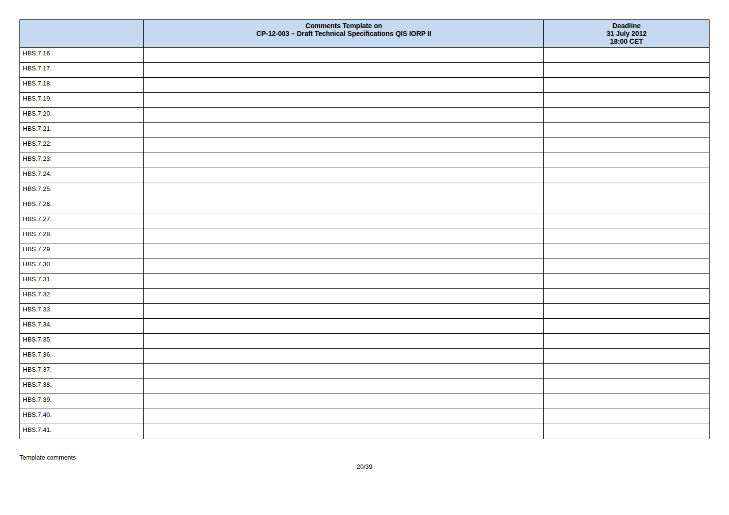| | Comments Template on CP-12-003 – Draft Technical Specifications QIS IORP II | Deadline 31 July 2012 18:00 CET |
| --- | --- | --- |
| HBS.7.16. | | |
| HBS.7.17. | | |
| HBS.7.18. | | |
| HBS.7.19. | | |
| HBS.7.20. | | |
| HBS.7.21. | | |
| HBS.7.22. | | |
| HBS.7.23. | | |
| HBS.7.24. | | |
| HBS.7.25. | | |
| HBS.7.26. | | |
| HBS.7.27. | | |
| HBS.7.28. | | |
| HBS.7.29. | | |
| HBS.7.30. | | |
| HBS.7.31. | | |
| HBS.7.32. | | |
| HBS.7.33. | | |
| HBS.7.34. | | |
| HBS.7.35. | | |
| HBS.7.36. | | |
| HBS.7.37. | | |
| HBS.7.38. | | |
| HBS.7.39. | | |
| HBS.7.40. | | |
| HBS.7.41. | | |
Template comments
20/39